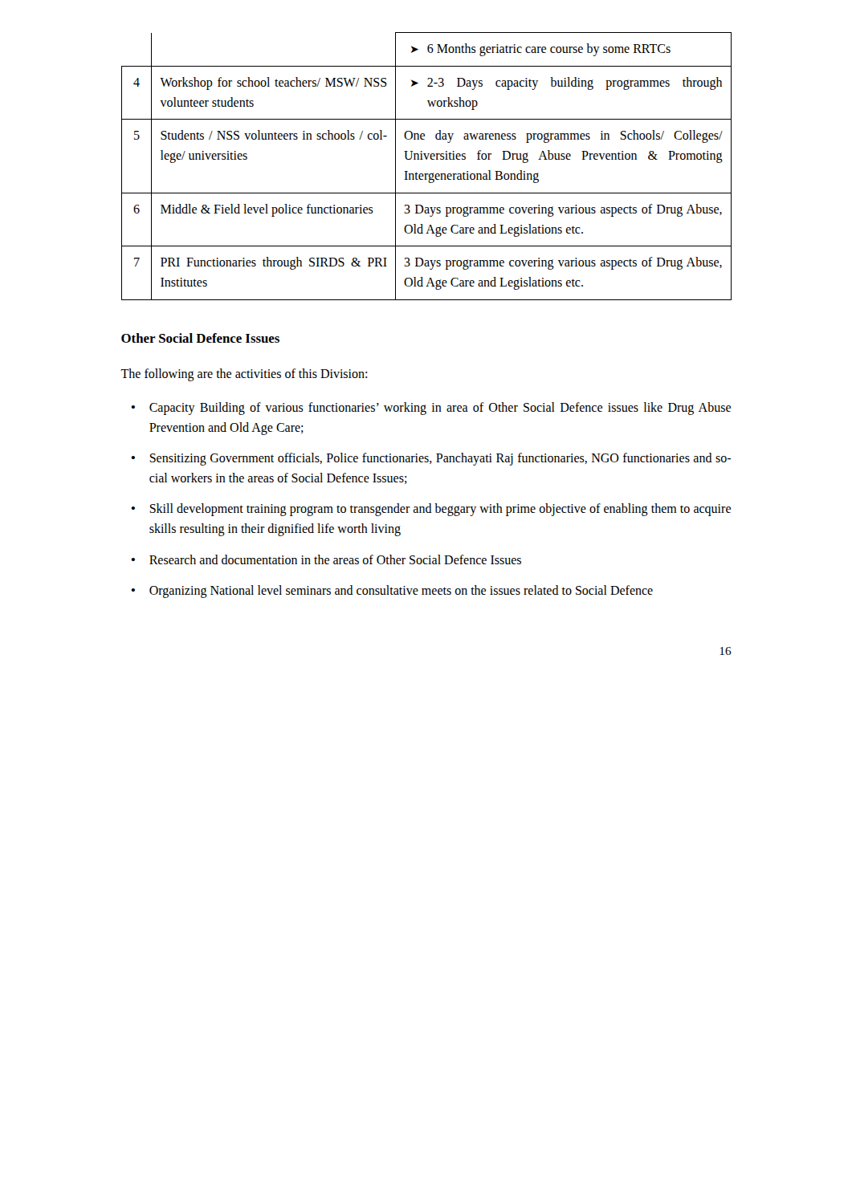| | | 6 Months geriatric care course by some RRTCs |
| 4 | Workshop for school teachers/ MSW/ NSS volunteer students | 2-3 Days capacity building programmes through workshop |
| 5 | Students / NSS volunteers in schools / college/ universities | One day awareness programmes in Schools/ Colleges/ Universities for Drug Abuse Prevention & Promoting Intergenerational Bonding |
| 6 | Middle & Field level police functionaries | 3 Days programme covering various aspects of Drug Abuse, Old Age Care and Legislations etc. |
| 7 | PRI Functionaries through SIRDS & PRI Institutes | 3 Days programme covering various aspects of Drug Abuse, Old Age Care and Legislations etc. |
Other Social Defence Issues
The following are the activities of this Division:
Capacity Building of various functionaries’ working in area of Other Social Defence issues like Drug Abuse Prevention and Old Age Care;
Sensitizing Government officials, Police functionaries, Panchayati Raj functionaries, NGO functionaries and social workers in the areas of Social Defence Issues;
Skill development training program to transgender and beggary with prime objective of enabling them to acquire skills resulting in their dignified life worth living
Research and documentation in the areas of Other Social Defence Issues
Organizing National level seminars and consultative meets on the issues related to Social Defence
16